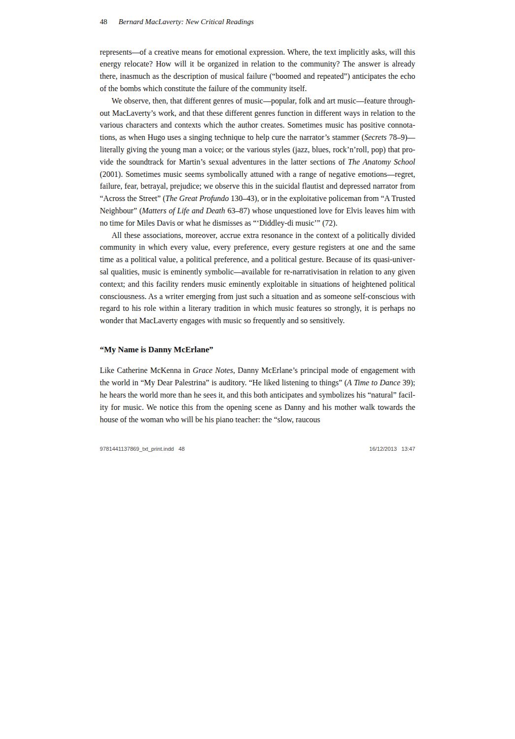48 Bernard MacLaverty: New Critical Readings
represents—of a creative means for emotional expression. Where, the text implicitly asks, will this energy relocate? How will it be organized in relation to the community? The answer is already there, inasmuch as the description of musical failure (“boomed and repeated”) anticipates the echo of the bombs which constitute the failure of the community itself.
We observe, then, that different genres of music—popular, folk and art music—feature throughout MacLaverty’s work, and that these different genres function in different ways in relation to the various characters and contexts which the author creates. Sometimes music has positive connotations, as when Hugo uses a singing technique to help cure the narrator’s stammer (Secrets 78–9)—literally giving the young man a voice; or the various styles (jazz, blues, rock’n’roll, pop) that provide the soundtrack for Martin’s sexual adventures in the latter sections of The Anatomy School (2001). Sometimes music seems symbolically attuned with a range of negative emotions—regret, failure, fear, betrayal, prejudice; we observe this in the suicidal flautist and depressed narrator from “Across the Street” (The Great Profundo 130–43), or in the exploitative policeman from “A Trusted Neighbour” (Matters of Life and Death 63–87) whose unquestioned love for Elvis leaves him with no time for Miles Davis or what he dismisses as “‘Diddley-di music’” (72).
All these associations, moreover, accrue extra resonance in the context of a politically divided community in which every value, every preference, every gesture registers at one and the same time as a political value, a political preference, and a political gesture. Because of its quasi-universal qualities, music is eminently symbolic—available for re-narrativisation in relation to any given context; and this facility renders music eminently exploitable in situations of heightened political consciousness. As a writer emerging from just such a situation and as someone self-conscious with regard to his role within a literary tradition in which music features so strongly, it is perhaps no wonder that MacLaverty engages with music so frequently and so sensitively.
“My Name is Danny McErlane”
Like Catherine McKenna in Grace Notes, Danny McErlane’s principal mode of engagement with the world in “My Dear Palestrina” is auditory. “He liked listening to things” (A Time to Dance 39); he hears the world more than he sees it, and this both anticipates and symbolizes his “natural” facility for music. We notice this from the opening scene as Danny and his mother walk towards the house of the woman who will be his piano teacher: the “slow, raucous
9781441137869_txt_print.indd 48 16/12/2013 13:47